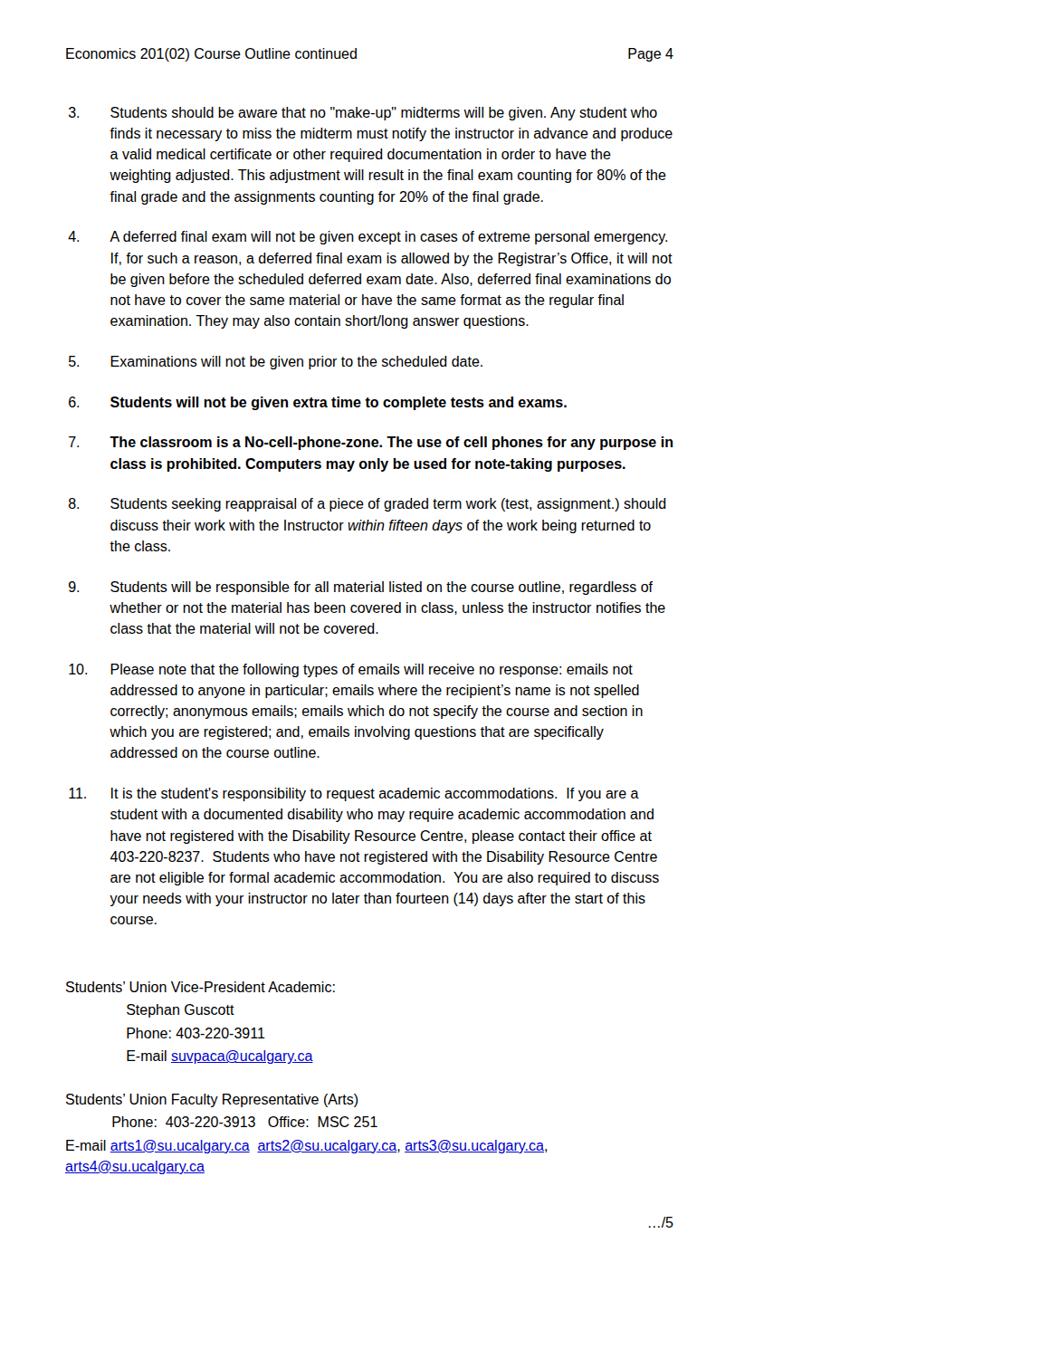Economics 201(02) Course Outline continued
Page 4
3. Students should be aware that no "make-up" midterms will be given. Any student who finds it necessary to miss the midterm must notify the instructor in advance and produce a valid medical certificate or other required documentation in order to have the weighting adjusted. This adjustment will result in the final exam counting for 80% of the final grade and the assignments counting for 20% of the final grade.
4. A deferred final exam will not be given except in cases of extreme personal emergency. If, for such a reason, a deferred final exam is allowed by the Registrar’s Office, it will not be given before the scheduled deferred exam date. Also, deferred final examinations do not have to cover the same material or have the same format as the regular final examination. They may also contain short/long answer questions.
5. Examinations will not be given prior to the scheduled date.
6. Students will not be given extra time to complete tests and exams.
7. The classroom is a No-cell-phone-zone. The use of cell phones for any purpose in class is prohibited. Computers may only be used for note-taking purposes.
8. Students seeking reappraisal of a piece of graded term work (test, assignment.) should discuss their work with the Instructor within fifteen days of the work being returned to the class.
9. Students will be responsible for all material listed on the course outline, regardless of whether or not the material has been covered in class, unless the instructor notifies the class that the material will not be covered.
10. Please note that the following types of emails will receive no response: emails not addressed to anyone in particular; emails where the recipient’s name is not spelled correctly; anonymous emails; emails which do not specify the course and section in which you are registered; and, emails involving questions that are specifically addressed on the course outline.
11. It is the student's responsibility to request academic accommodations. If you are a student with a documented disability who may require academic accommodation and have not registered with the Disability Resource Centre, please contact their office at 403-220-8237. Students who have not registered with the Disability Resource Centre are not eligible for formal academic accommodation. You are also required to discuss your needs with your instructor no later than fourteen (14) days after the start of this course.
Students’ Union Vice-President Academic:
Stephan Guscott
Phone: 403-220-3911
E-mail suvpaca@ucalgary.ca
Students’ Union Faculty Representative (Arts)
Phone: 403-220-3913 Office: MSC 251
E-mail arts1@su.ucalgary.ca arts2@su.ucalgary.ca, arts3@su.ucalgary.ca, arts4@su.ucalgary.ca
…/5